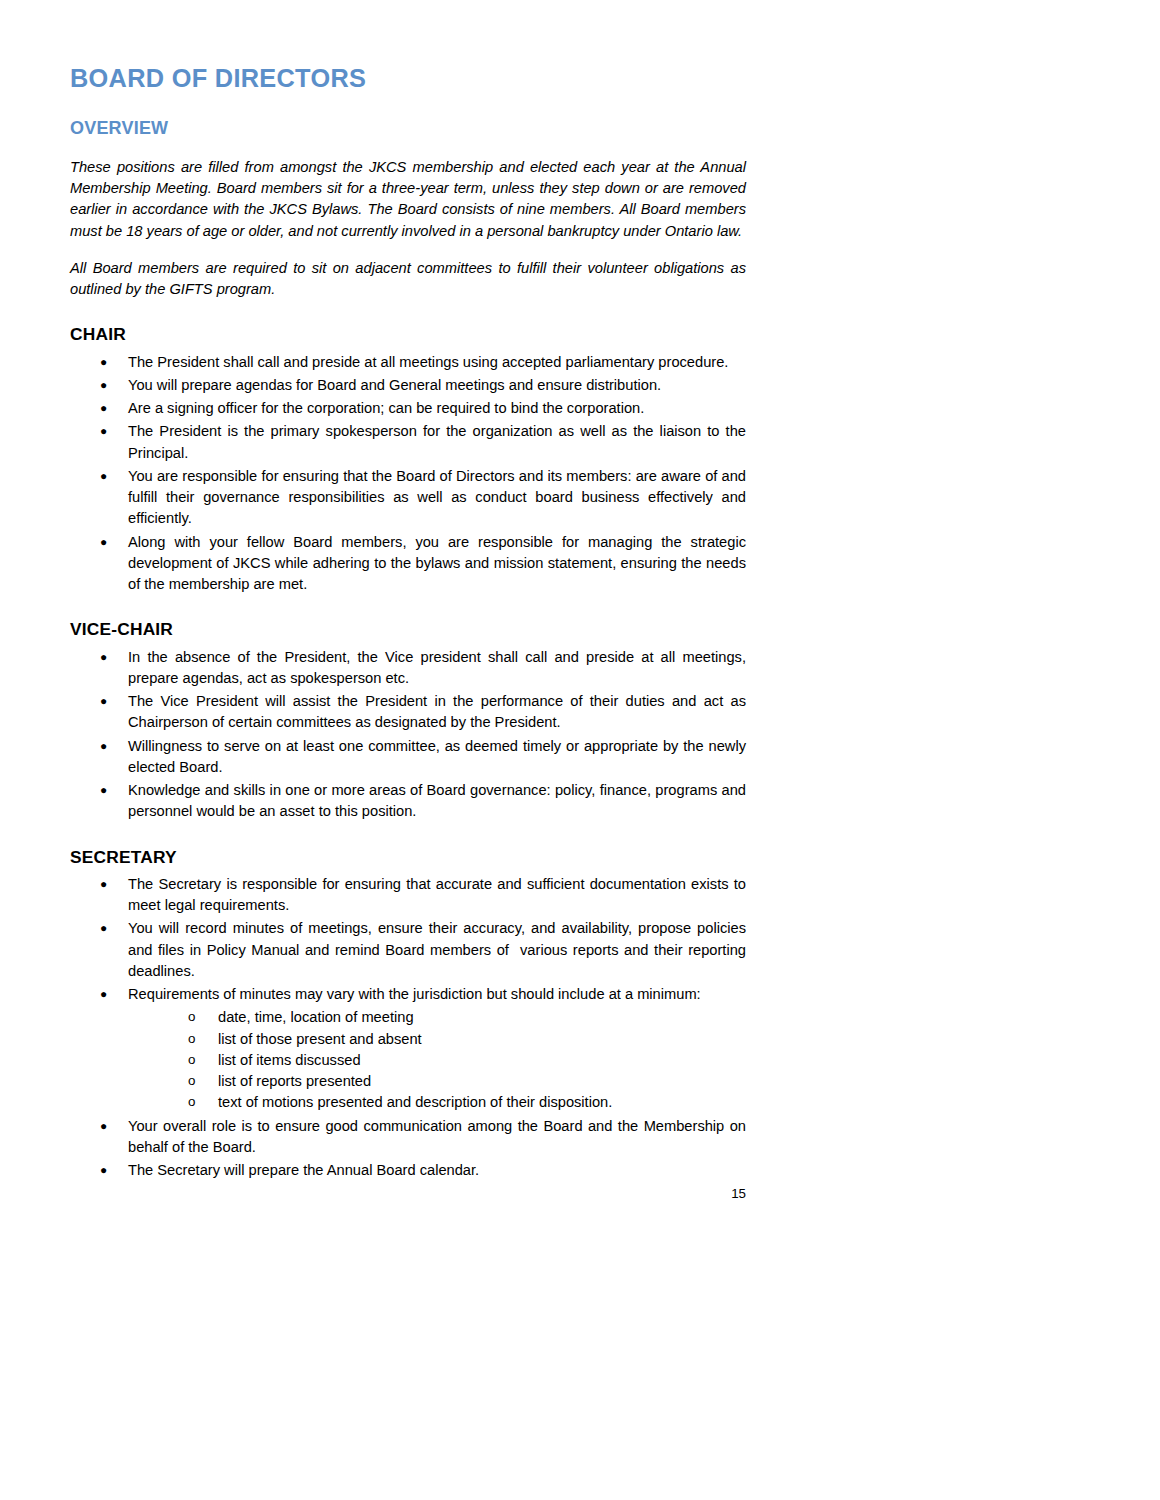BOARD OF DIRECTORS
OVERVIEW
These positions are filled from amongst the JKCS membership and elected each year at the Annual Membership Meeting. Board members sit for a three-year term, unless they step down or are removed earlier in accordance with the JKCS Bylaws. The Board consists of nine members. All Board members must be 18 years of age or older, and not currently involved in a personal bankruptcy under Ontario law.
All Board members are required to sit on adjacent committees to fulfill their volunteer obligations as outlined by the GIFTS program.
CHAIR
The President shall call and preside at all meetings using accepted parliamentary procedure.
You will prepare agendas for Board and General meetings and ensure distribution.
Are a signing officer for the corporation; can be required to bind the corporation.
The President is the primary spokesperson for the organization as well as the liaison to the Principal.
You are responsible for ensuring that the Board of Directors and its members: are aware of and fulfill their governance responsibilities as well as conduct board business effectively and efficiently.
Along with your fellow Board members, you are responsible for managing the strategic development of JKCS while adhering to the bylaws and mission statement, ensuring the needs of the membership are met.
VICE-CHAIR
In the absence of the President, the Vice president shall call and preside at all meetings, prepare agendas, act as spokesperson etc.
The Vice President will assist the President in the performance of their duties and act as Chairperson of certain committees as designated by the President.
Willingness to serve on at least one committee, as deemed timely or appropriate by the newly elected Board.
Knowledge and skills in one or more areas of Board governance: policy, finance, programs and personnel would be an asset to this position.
SECRETARY
The Secretary is responsible for ensuring that accurate and sufficient documentation exists to meet legal requirements.
You will record minutes of meetings, ensure their accuracy, and availability, propose policies and files in Policy Manual and remind Board members of various reports and their reporting deadlines.
Requirements of minutes may vary with the jurisdiction but should include at a minimum:
date, time, location of meeting
list of those present and absent
list of items discussed
list of reports presented
text of motions presented and description of their disposition.
Your overall role is to ensure good communication among the Board and the Membership on behalf of the Board.
The Secretary will prepare the Annual Board calendar.
15